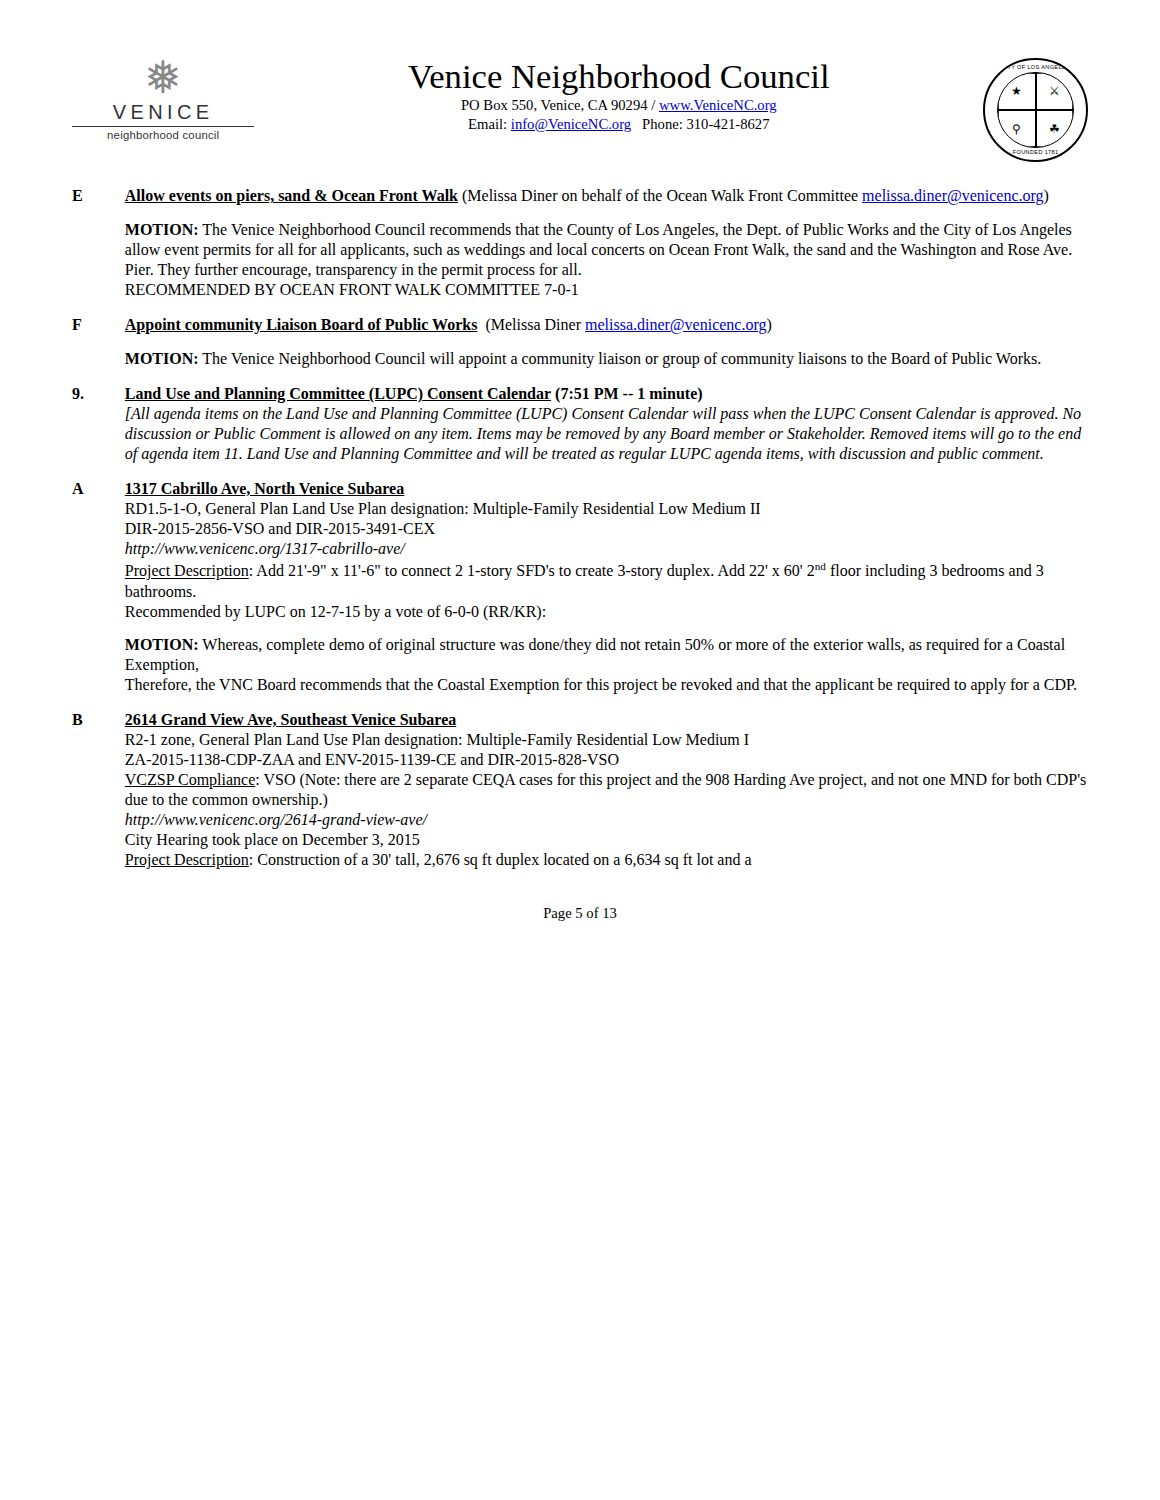❅
VENICE
neighborhood council
Venice Neighborhood Council
PO Box 550, Venice, CA 90294 / www.VeniceNC.org
Email: info@VeniceNC.org Phone: 310-421-8627
CITY OF LOS ANGELES
★
⚔
⚲
☘
FOUNDED 1781
E
Allow events on piers, sand & Ocean Front Walk (Melissa Diner on behalf of the Ocean Walk Front Committee melissa.diner@venicenc.org)
MOTION: The Venice Neighborhood Council recommends that the County of Los Angeles, the Dept. of Public Works and the City of Los Angeles allow event permits for all for all applicants, such as weddings and local concerts on Ocean Front Walk, the sand and the Washington and Rose Ave. Pier. They further encourage, transparency in the permit process for all.
RECOMMENDED BY OCEAN FRONT WALK COMMITTEE 7-0-1
F
Appoint community Liaison Board of Public Works (Melissa Diner melissa.diner@venicenc.org)
MOTION: The Venice Neighborhood Council will appoint a community liaison or group of community liaisons to the Board of Public Works.
9.
Land Use and Planning Committee (LUPC) Consent Calendar (7:51 PM -- 1 minute)
[All agenda items on the Land Use and Planning Committee (LUPC) Consent Calendar will pass when the LUPC Consent Calendar is approved. No discussion or Public Comment is allowed on any item. Items may be removed by any Board member or Stakeholder. Removed items will go to the end of agenda item 11. Land Use and Planning Committee and will be treated as regular LUPC agenda items, with discussion and public comment.
A
1317 Cabrillo Ave, North Venice Subarea
RD1.5-1-O, General Plan Land Use Plan designation: Multiple-Family Residential Low Medium II
DIR-2015-2856-VSO and DIR-2015-3491-CEX
http://www.venicenc.org/1317-cabrillo-ave/
Project Description: Add 21'-9" x 11'-6" to connect 2 1-story SFD's to create 3-story duplex. Add 22' x 60' 2nd floor including 3 bedrooms and 3 bathrooms.
Recommended by LUPC on 12-7-15 by a vote of 6-0-0 (RR/KR):
MOTION: Whereas, complete demo of original structure was done/they did not retain 50% or more of the exterior walls, as required for a Coastal Exemption,
Therefore, the VNC Board recommends that the Coastal Exemption for this project be revoked and that the applicant be required to apply for a CDP.
B
2614 Grand View Ave, Southeast Venice Subarea
R2-1 zone, General Plan Land Use Plan designation: Multiple-Family Residential Low Medium I
ZA-2015-1138-CDP-ZAA and ENV-2015-1139-CE and DIR-2015-828-VSO
VCZSP Compliance: VSO (Note: there are 2 separate CEQA cases for this project and the 908 Harding Ave project, and not one MND for both CDP's due to the common ownership.)
http://www.venicenc.org/2614-grand-view-ave/
City Hearing took place on December 3, 2015
Project Description: Construction of a 30' tall, 2,676 sq ft duplex located on a 6,634 sq ft lot and a
Page 5 of 13